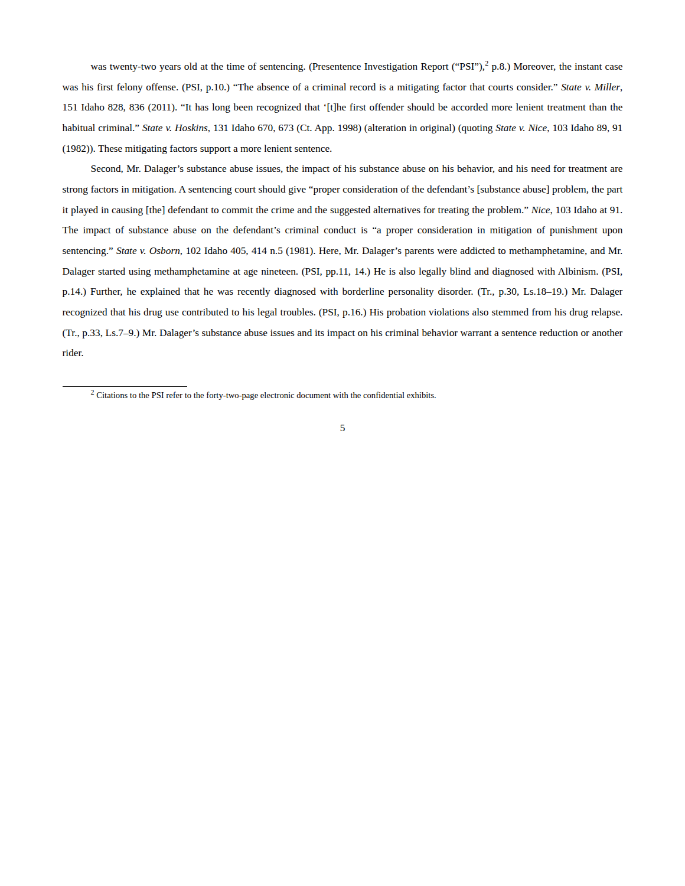was twenty-two years old at the time of sentencing. (Presentence Investigation Report (“PSI”),2 p.8.) Moreover, the instant case was his first felony offense. (PSI, p.10.) “The absence of a criminal record is a mitigating factor that courts consider.” State v. Miller, 151 Idaho 828, 836 (2011). “It has long been recognized that ‘[t]he first offender should be accorded more lenient treatment than the habitual criminal.” State v. Hoskins, 131 Idaho 670, 673 (Ct. App. 1998) (alteration in original) (quoting State v. Nice, 103 Idaho 89, 91 (1982)). These mitigating factors support a more lenient sentence.
Second, Mr. Dalager’s substance abuse issues, the impact of his substance abuse on his behavior, and his need for treatment are strong factors in mitigation. A sentencing court should give “proper consideration of the defendant’s [substance abuse] problem, the part it played in causing [the] defendant to commit the crime and the suggested alternatives for treating the problem.” Nice, 103 Idaho at 91. The impact of substance abuse on the defendant’s criminal conduct is “a proper consideration in mitigation of punishment upon sentencing.” State v. Osborn, 102 Idaho 405, 414 n.5 (1981). Here, Mr. Dalager’s parents were addicted to methamphetamine, and Mr. Dalager started using methamphetamine at age nineteen. (PSI, pp.11, 14.) He is also legally blind and diagnosed with Albinism. (PSI, p.14.) Further, he explained that he was recently diagnosed with borderline personality disorder. (Tr., p.30, Ls.18–19.) Mr. Dalager recognized that his drug use contributed to his legal troubles. (PSI, p.16.) His probation violations also stemmed from his drug relapse. (Tr., p.33, Ls.7–9.) Mr. Dalager’s substance abuse issues and its impact on his criminal behavior warrant a sentence reduction or another rider.
2 Citations to the PSI refer to the forty-two-page electronic document with the confidential exhibits.
5